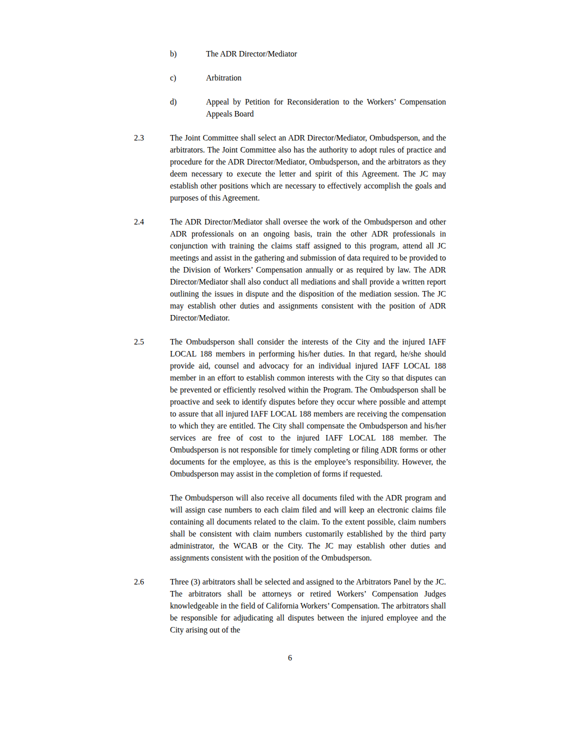b)
The ADR Director/Mediator
c)
Arbitration
d)
Appeal by Petition for Reconsideration to the Workers’ Compensation Appeals Board
2.3
The Joint Committee shall select an ADR Director/Mediator, Ombudsperson, and the arbitrators. The Joint Committee also has the authority to adopt rules of practice and procedure for the ADR Director/Mediator, Ombudsperson, and the arbitrators as they deem necessary to execute the letter and spirit of this Agreement. The JC may establish other positions which are necessary to effectively accomplish the goals and purposes of this Agreement.
2.4
The ADR Director/Mediator shall oversee the work of the Ombudsperson and other ADR professionals on an ongoing basis, train the other ADR professionals in conjunction with training the claims staff assigned to this program, attend all JC meetings and assist in the gathering and submission of data required to be provided to the Division of Workers’ Compensation annually or as required by law. The ADR Director/Mediator shall also conduct all mediations and shall provide a written report outlining the issues in dispute and the disposition of the mediation session. The JC may establish other duties and assignments consistent with the position of ADR Director/Mediator.
2.5
The Ombudsperson shall consider the interests of the City and the injured IAFF LOCAL 188 members in performing his/her duties. In that regard, he/she should provide aid, counsel and advocacy for an individual injured IAFF LOCAL 188 member in an effort to establish common interests with the City so that disputes can be prevented or efficiently resolved within the Program. The Ombudsperson shall be proactive and seek to identify disputes before they occur where possible and attempt to assure that all injured IAFF LOCAL 188 members are receiving the compensation to which they are entitled. The City shall compensate the Ombudsperson and his/her services are free of cost to the injured IAFF LOCAL 188 member. The Ombudsperson is not responsible for timely completing or filing ADR forms or other documents for the employee, as this is the employee’s responsibility. However, the Ombudsperson may assist in the completion of forms if requested.
The Ombudsperson will also receive all documents filed with the ADR program and will assign case numbers to each claim filed and will keep an electronic claims file containing all documents related to the claim. To the extent possible, claim numbers shall be consistent with claim numbers customarily established by the third party administrator, the WCAB or the City. The JC may establish other duties and assignments consistent with the position of the Ombudsperson.
2.6
Three (3) arbitrators shall be selected and assigned to the Arbitrators Panel by the JC. The arbitrators shall be attorneys or retired Workers’ Compensation Judges knowledgeable in the field of California Workers’ Compensation. The arbitrators shall be responsible for adjudicating all disputes between the injured employee and the City arising out of the
6